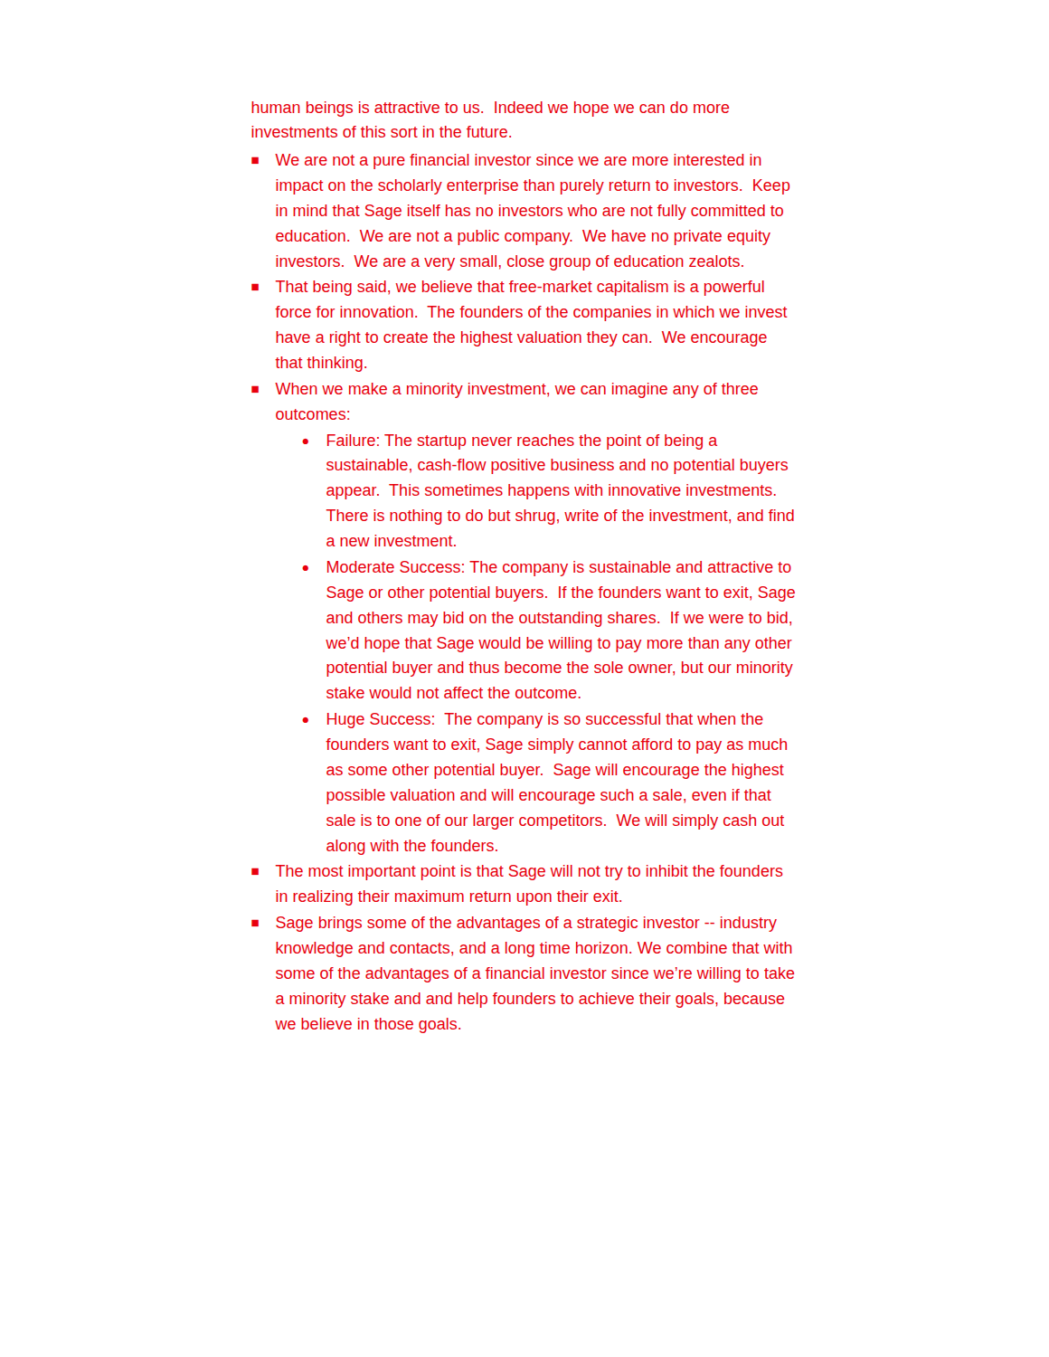human beings is attractive to us. Indeed we hope we can do more investments of this sort in the future.
We are not a pure financial investor since we are more interested in impact on the scholarly enterprise than purely return to investors. Keep in mind that Sage itself has no investors who are not fully committed to education. We are not a public company. We have no private equity investors. We are a very small, close group of education zealots.
That being said, we believe that free-market capitalism is a powerful force for innovation. The founders of the companies in which we invest have a right to create the highest valuation they can. We encourage that thinking.
When we make a minority investment, we can imagine any of three outcomes:
Failure: The startup never reaches the point of being a sustainable, cash-flow positive business and no potential buyers appear. This sometimes happens with innovative investments. There is nothing to do but shrug, write of the investment, and find a new investment.
Moderate Success: The company is sustainable and attractive to Sage or other potential buyers. If the founders want to exit, Sage and others may bid on the outstanding shares. If we were to bid, we’d hope that Sage would be willing to pay more than any other potential buyer and thus become the sole owner, but our minority stake would not affect the outcome.
Huge Success: The company is so successful that when the founders want to exit, Sage simply cannot afford to pay as much as some other potential buyer. Sage will encourage the highest possible valuation and will encourage such a sale, even if that sale is to one of our larger competitors. We will simply cash out along with the founders.
The most important point is that Sage will not try to inhibit the founders in realizing their maximum return upon their exit.
Sage brings some of the advantages of a strategic investor -- industry knowledge and contacts, and a long time horizon. We combine that with some of the advantages of a financial investor since we’re willing to take a minority stake and and help founders to achieve their goals, because we believe in those goals.